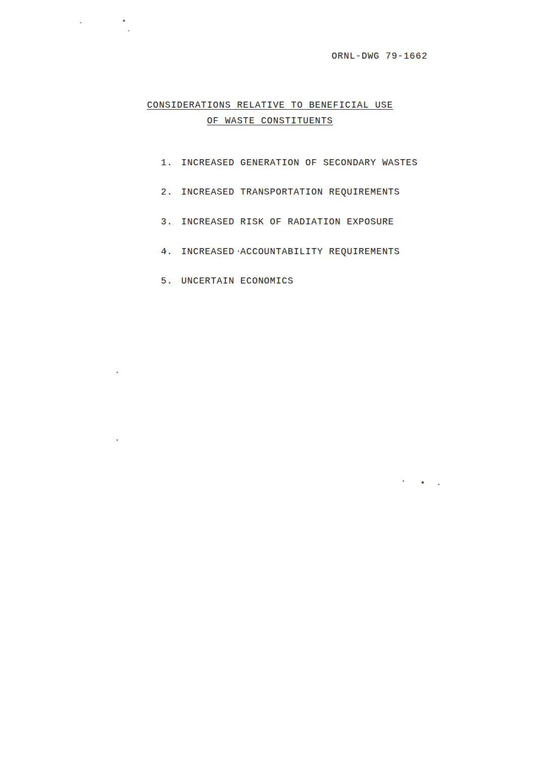. •
.
ORNL-DWG 79-1662
CONSIDERATIONS RELATIVE TO BENEFICIAL USE OF WASTE CONSTITUENTS
1. INCREASED GENERATION OF SECONDARY WASTES
2. INCREASED TRANSPORTATION REQUIREMENTS
3. INCREASED RISK OF RADIATION EXPOSURE
4. INCREASED ACCOUNTABILITY REQUIREMENTS
5. UNCERTAIN ECONOMICS
. . . . • . .